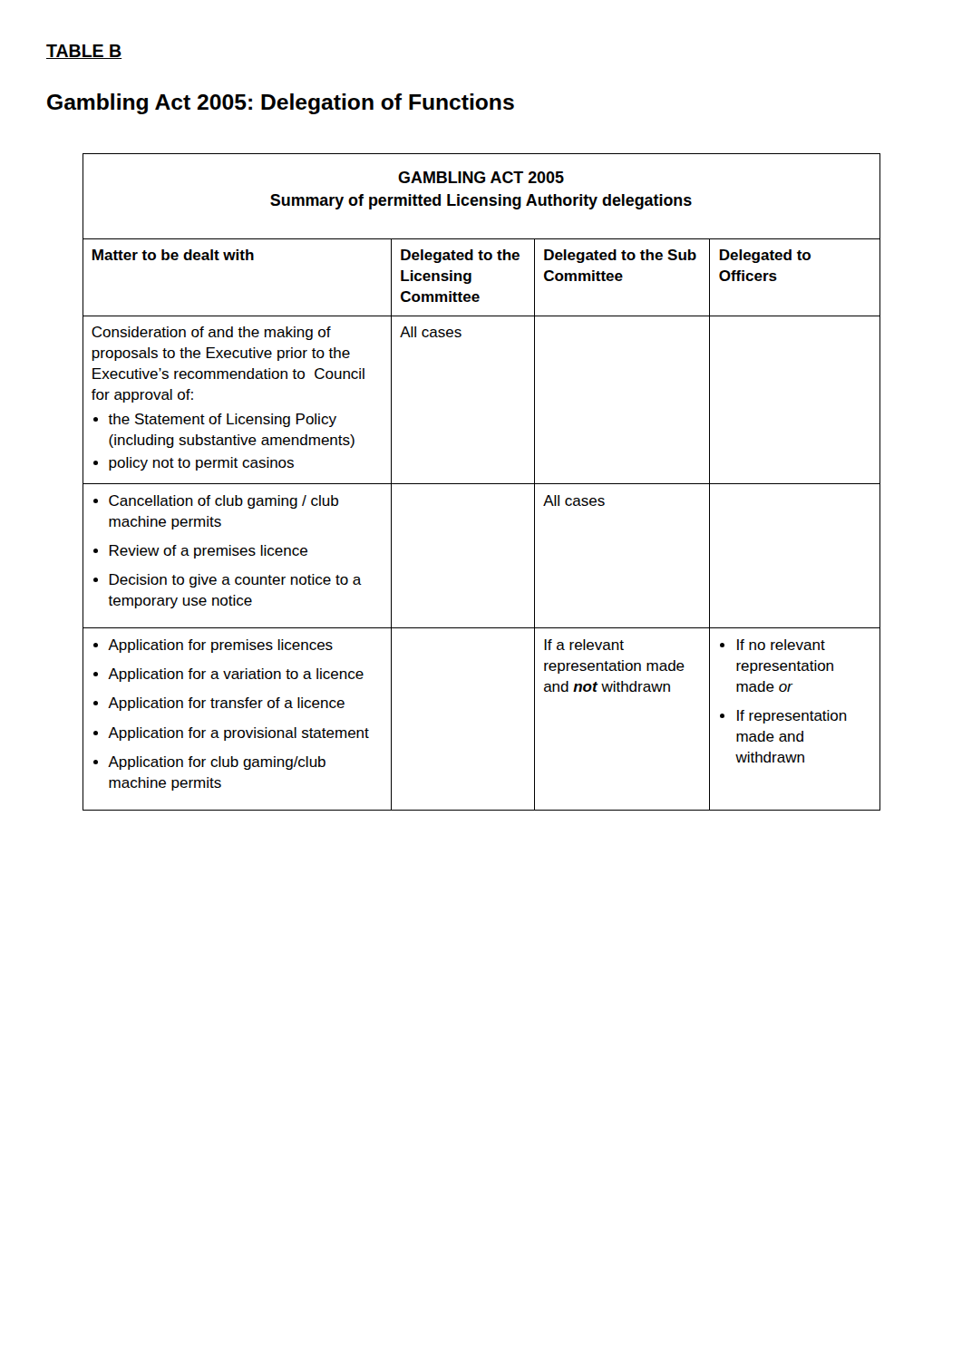TABLE B
Gambling Act 2005: Delegation of Functions
| GAMBLING ACT 2005 Summary of permitted Licensing Authority delegations |
| Matter to be dealt with | Delegated to the Licensing Committee | Delegated to the Sub Committee | Delegated to Officers |
| Consideration of and the making of proposals to the Executive prior to the Executive’s recommendation to Council for approval of: the Statement of Licensing Policy (including substantive amendments) policy not to permit casinos | All cases | | |
| Cancellation of club gaming / club machine permits Review of a premises licence Decision to give a counter notice to a temporary use notice | | All cases | |
| Application for premises licences Application for a variation to a licence Application for transfer of a licence Application for a provisional statement Application for club gaming/club machine permits | | If a relevant representation made and not withdrawn | If no relevant representation made or If representation made and withdrawn |